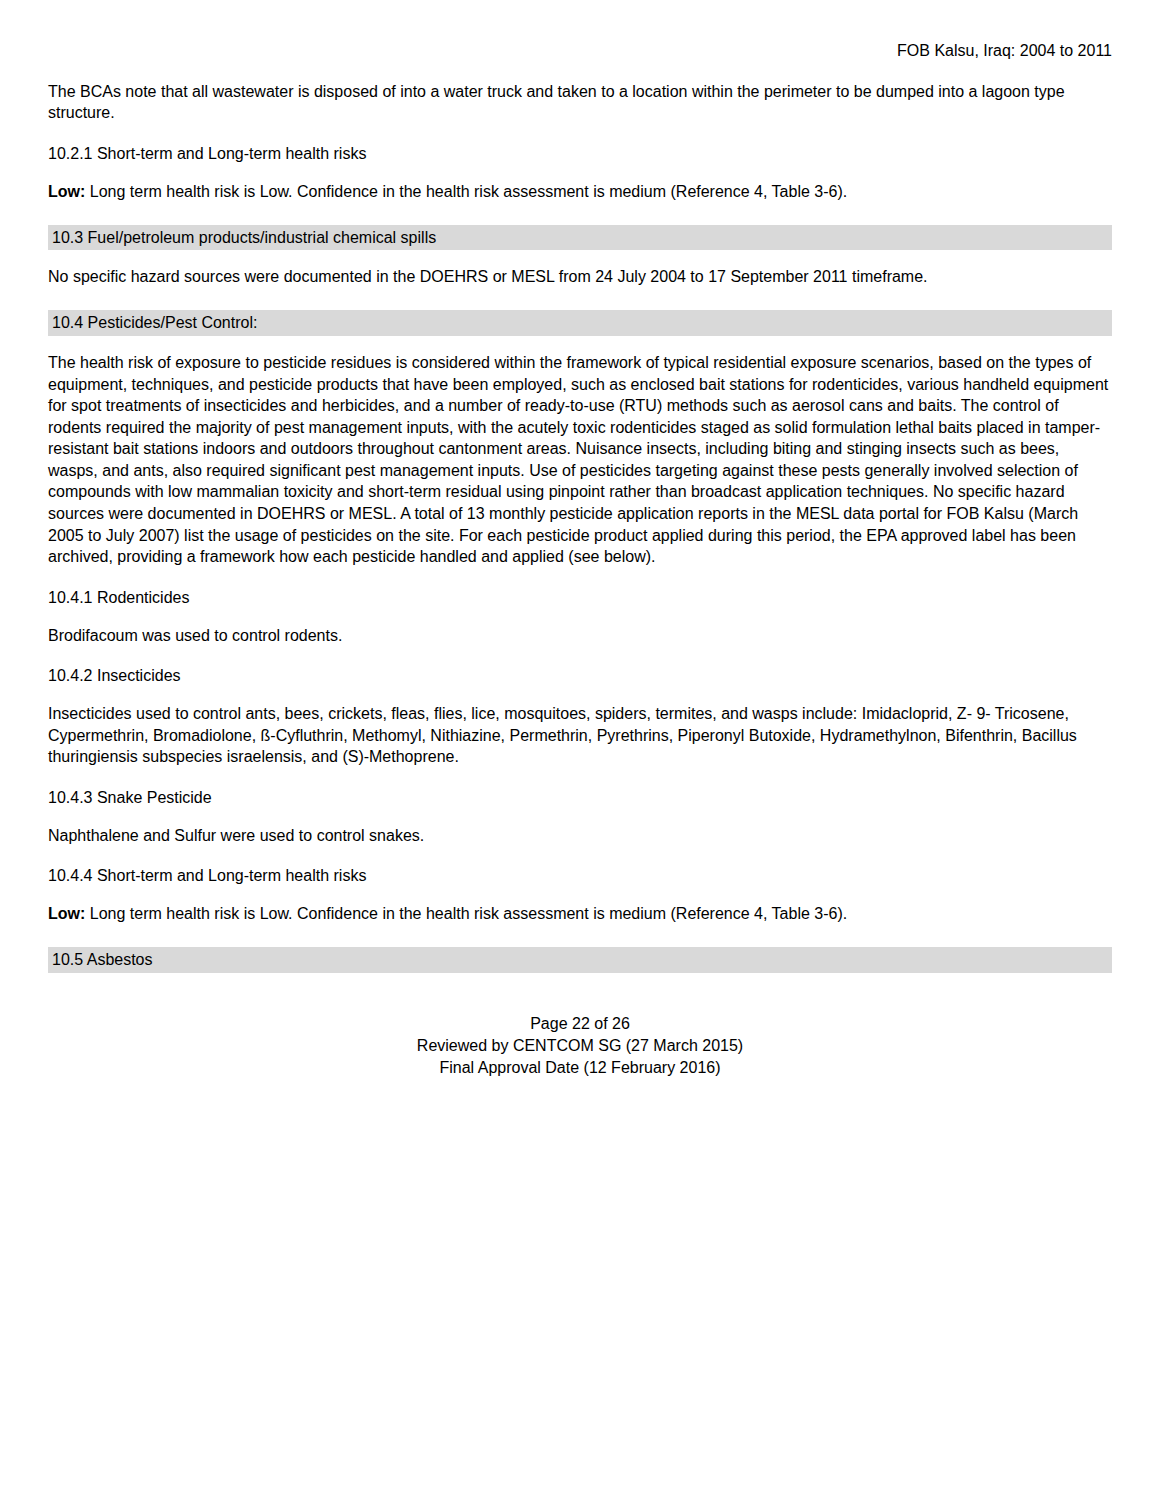FOB Kalsu, Iraq: 2004 to 2011
The BCAs note that all wastewater is disposed of into a water truck and taken to a location within the perimeter to be dumped into a lagoon type structure.
10.2.1 Short-term and Long-term health risks
Low: Long term health risk is Low. Confidence in the health risk assessment is medium (Reference 4, Table 3-6).
10.3 Fuel/petroleum products/industrial chemical spills
No specific hazard sources were documented in the DOEHRS or MESL from 24 July 2004 to 17 September 2011 timeframe.
10.4 Pesticides/Pest Control:
The health risk of exposure to pesticide residues is considered within the framework of typical residential exposure scenarios, based on the types of equipment, techniques, and pesticide products that have been employed, such as enclosed bait stations for rodenticides, various handheld equipment for spot treatments of insecticides and herbicides, and a number of ready-to-use (RTU) methods such as aerosol cans and baits. The control of rodents required the majority of pest management inputs, with the acutely toxic rodenticides staged as solid formulation lethal baits placed in tamper-resistant bait stations indoors and outdoors throughout cantonment areas. Nuisance insects, including biting and stinging insects such as bees, wasps, and ants, also required significant pest management inputs. Use of pesticides targeting against these pests generally involved selection of compounds with low mammalian toxicity and short-term residual using pinpoint rather than broadcast application techniques. No specific hazard sources were documented in DOEHRS or MESL. A total of 13 monthly pesticide application reports in the MESL data portal for FOB Kalsu (March 2005 to July 2007) list the usage of pesticides on the site. For each pesticide product applied during this period, the EPA approved label has been archived, providing a framework how each pesticide handled and applied (see below).
10.4.1 Rodenticides
Brodifacoum was used to control rodents.
10.4.2 Insecticides
Insecticides used to control ants, bees, crickets, fleas, flies, lice, mosquitoes, spiders, termites, and wasps include: Imidacloprid, Z- 9- Tricosene, Cypermethrin, Bromadiolone, ß-Cyfluthrin, Methomyl, Nithiazine, Permethrin, Pyrethrins, Piperonyl Butoxide, Hydramethylnon, Bifenthrin, Bacillus thuringiensis subspecies israelensis, and (S)-Methoprene.
10.4.3 Snake Pesticide
Naphthalene and Sulfur were used to control snakes.
10.4.4 Short-term and Long-term health risks
Low: Long term health risk is Low. Confidence in the health risk assessment is medium (Reference 4, Table 3-6).
10.5 Asbestos
Page 22 of 26
Reviewed by CENTCOM SG (27 March 2015)
Final Approval Date (12 February 2016)